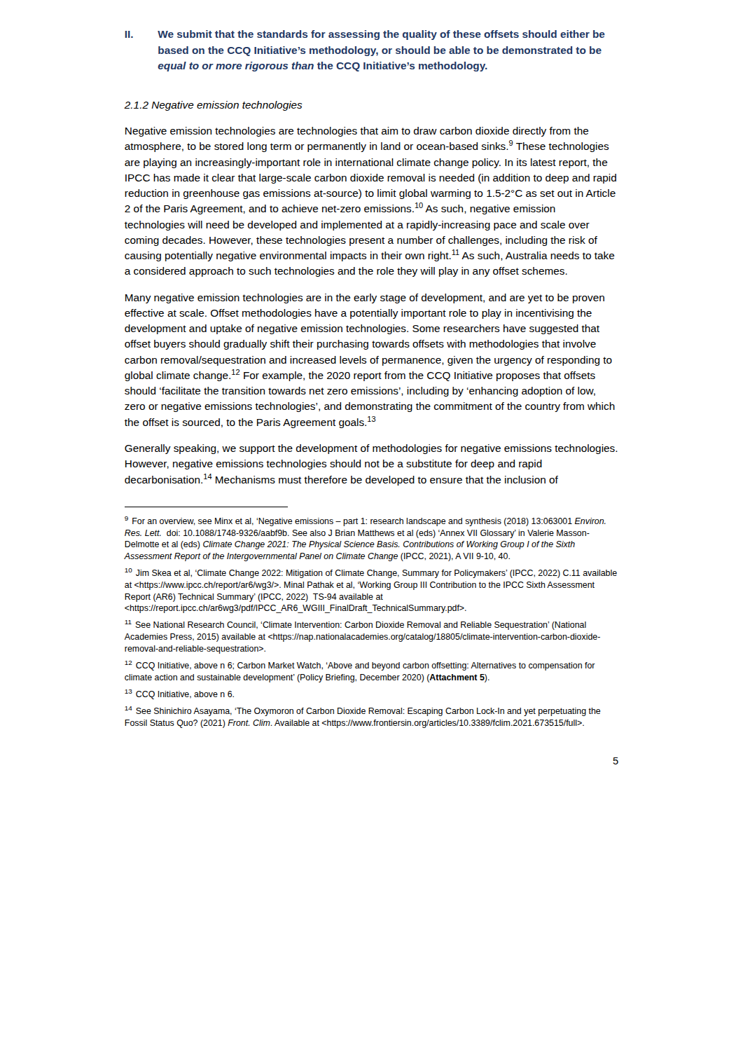II.
We submit that the standards for assessing the quality of these offsets should either be based on the CCQ Initiative’s methodology, or should be able to be demonstrated to be equal to or more rigorous than the CCQ Initiative’s methodology.
2.1.2 Negative emission technologies
Negative emission technologies are technologies that aim to draw carbon dioxide directly from the atmosphere, to be stored long term or permanently in land or ocean-based sinks.9 These technologies are playing an increasingly-important role in international climate change policy. In its latest report, the IPCC has made it clear that large-scale carbon dioxide removal is needed (in addition to deep and rapid reduction in greenhouse gas emissions at-source) to limit global warming to 1.5-2°C as set out in Article 2 of the Paris Agreement, and to achieve net-zero emissions.10 As such, negative emission technologies will need be developed and implemented at a rapidly-increasing pace and scale over coming decades. However, these technologies present a number of challenges, including the risk of causing potentially negative environmental impacts in their own right.11 As such, Australia needs to take a considered approach to such technologies and the role they will play in any offset schemes.
Many negative emission technologies are in the early stage of development, and are yet to be proven effective at scale. Offset methodologies have a potentially important role to play in incentivising the development and uptake of negative emission technologies. Some researchers have suggested that offset buyers should gradually shift their purchasing towards offsets with methodologies that involve carbon removal/sequestration and increased levels of permanence, given the urgency of responding to global climate change.12 For example, the 2020 report from the CCQ Initiative proposes that offsets should ‘facilitate the transition towards net zero emissions’, including by ‘enhancing adoption of low, zero or negative emissions technologies’, and demonstrating the commitment of the country from which the offset is sourced, to the Paris Agreement goals.13
Generally speaking, we support the development of methodologies for negative emissions technologies. However, negative emissions technologies should not be a substitute for deep and rapid decarbonisation.14 Mechanisms must therefore be developed to ensure that the inclusion of
9 For an overview, see Minx et al, ‘Negative emissions – part 1: research landscape and synthesis (2018) 13:063001 Environ. Res. Lett. doi: 10.1088/1748-9326/aabf9b. See also J Brian Matthews et al (eds) ‘Annex VII Glossary’ in Valerie Masson-Delmotte et al (eds) Climate Change 2021: The Physical Science Basis. Contributions of Working Group I of the Sixth Assessment Report of the Intergovernmental Panel on Climate Change (IPCC, 2021), A VII 9-10, 40.
10 Jim Skea et al, ‘Climate Change 2022: Mitigation of Climate Change, Summary for Policymakers’ (IPCC, 2022) C.11 available at <https://www.ipcc.ch/report/ar6/wg3/>. Minal Pathak et al, ‘Working Group III Contribution to the IPCC Sixth Assessment Report (AR6) Technical Summary’ (IPCC, 2022) TS-94 available at <https://report.ipcc.ch/ar6wg3/pdf/IPCC_AR6_WGIII_FinalDraft_TechnicalSummary.pdf>.
11 See National Research Council, ‘Climate Intervention: Carbon Dioxide Removal and Reliable Sequestration’ (National Academies Press, 2015) available at <https://nap.nationalacademies.org/catalog/18805/climate-intervention-carbon-dioxide-removal-and-reliable-sequestration>.
12 CCQ Initiative, above n 6; Carbon Market Watch, ‘Above and beyond carbon offsetting: Alternatives to compensation for climate action and sustainable development’ (Policy Briefing, December 2020) (Attachment 5).
13 CCQ Initiative, above n 6.
14 See Shinichiro Asayama, ‘The Oxymoron of Carbon Dioxide Removal: Escaping Carbon Lock-In and yet perpetuating the Fossil Status Quo? (2021) Front. Clim. Available at <https://www.frontiersin.org/articles/10.3389/fclim.2021.673515/full>.
5